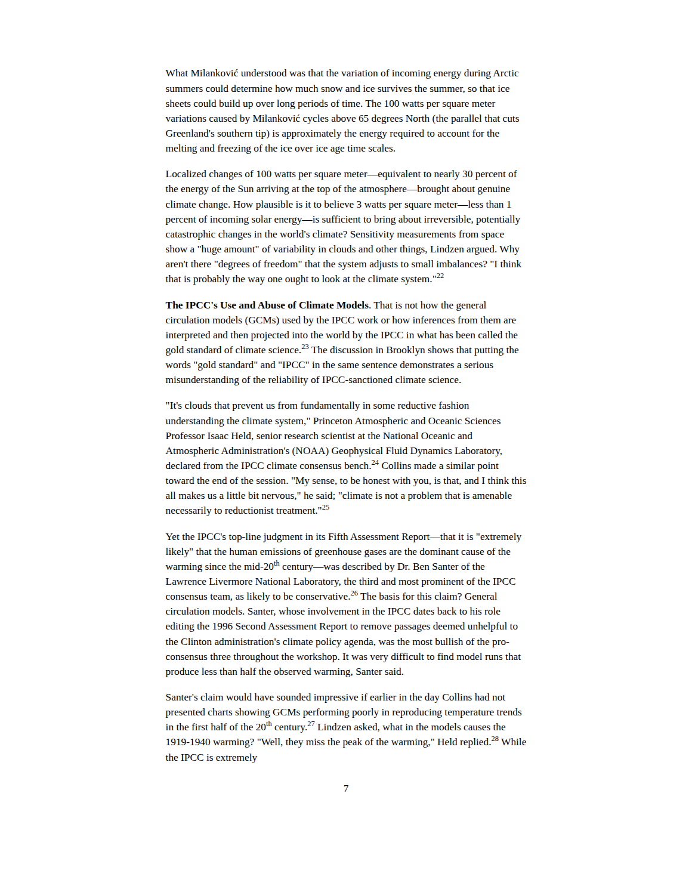What Milanković understood was that the variation of incoming energy during Arctic summers could determine how much snow and ice survives the summer, so that ice sheets could build up over long periods of time. The 100 watts per square meter variations caused by Milanković cycles above 65 degrees North (the parallel that cuts Greenland's southern tip) is approximately the energy required to account for the melting and freezing of the ice over ice age time scales.
Localized changes of 100 watts per square meter—equivalent to nearly 30 percent of the energy of the Sun arriving at the top of the atmosphere—brought about genuine climate change. How plausible is it to believe 3 watts per square meter—less than 1 percent of incoming solar energy—is sufficient to bring about irreversible, potentially catastrophic changes in the world's climate? Sensitivity measurements from space show a "huge amount" of variability in clouds and other things, Lindzen argued. Why aren't there "degrees of freedom" that the system adjusts to small imbalances? "I think that is probably the way one ought to look at the climate system."22
The IPCC's Use and Abuse of Climate Models. That is not how the general circulation models (GCMs) used by the IPCC work or how inferences from them are interpreted and then projected into the world by the IPCC in what has been called the gold standard of climate science.23 The discussion in Brooklyn shows that putting the words "gold standard" and "IPCC" in the same sentence demonstrates a serious misunderstanding of the reliability of IPCC-sanctioned climate science.
"It's clouds that prevent us from fundamentally in some reductive fashion understanding the climate system," Princeton Atmospheric and Oceanic Sciences Professor Isaac Held, senior research scientist at the National Oceanic and Atmospheric Administration's (NOAA) Geophysical Fluid Dynamics Laboratory, declared from the IPCC climate consensus bench.24 Collins made a similar point toward the end of the session. "My sense, to be honest with you, is that, and I think this all makes us a little bit nervous," he said; "climate is not a problem that is amenable necessarily to reductionist treatment."25
Yet the IPCC's top-line judgment in its Fifth Assessment Report—that it is "extremely likely" that the human emissions of greenhouse gases are the dominant cause of the warming since the mid-20th century—was described by Dr. Ben Santer of the Lawrence Livermore National Laboratory, the third and most prominent of the IPCC consensus team, as likely to be conservative.26 The basis for this claim? General circulation models. Santer, whose involvement in the IPCC dates back to his role editing the 1996 Second Assessment Report to remove passages deemed unhelpful to the Clinton administration's climate policy agenda, was the most bullish of the pro-consensus three throughout the workshop. It was very difficult to find model runs that produce less than half the observed warming, Santer said.
Santer's claim would have sounded impressive if earlier in the day Collins had not presented charts showing GCMs performing poorly in reproducing temperature trends in the first half of the 20th century.27 Lindzen asked, what in the models causes the 1919-1940 warming? "Well, they miss the peak of the warming," Held replied.28 While the IPCC is extremely
7